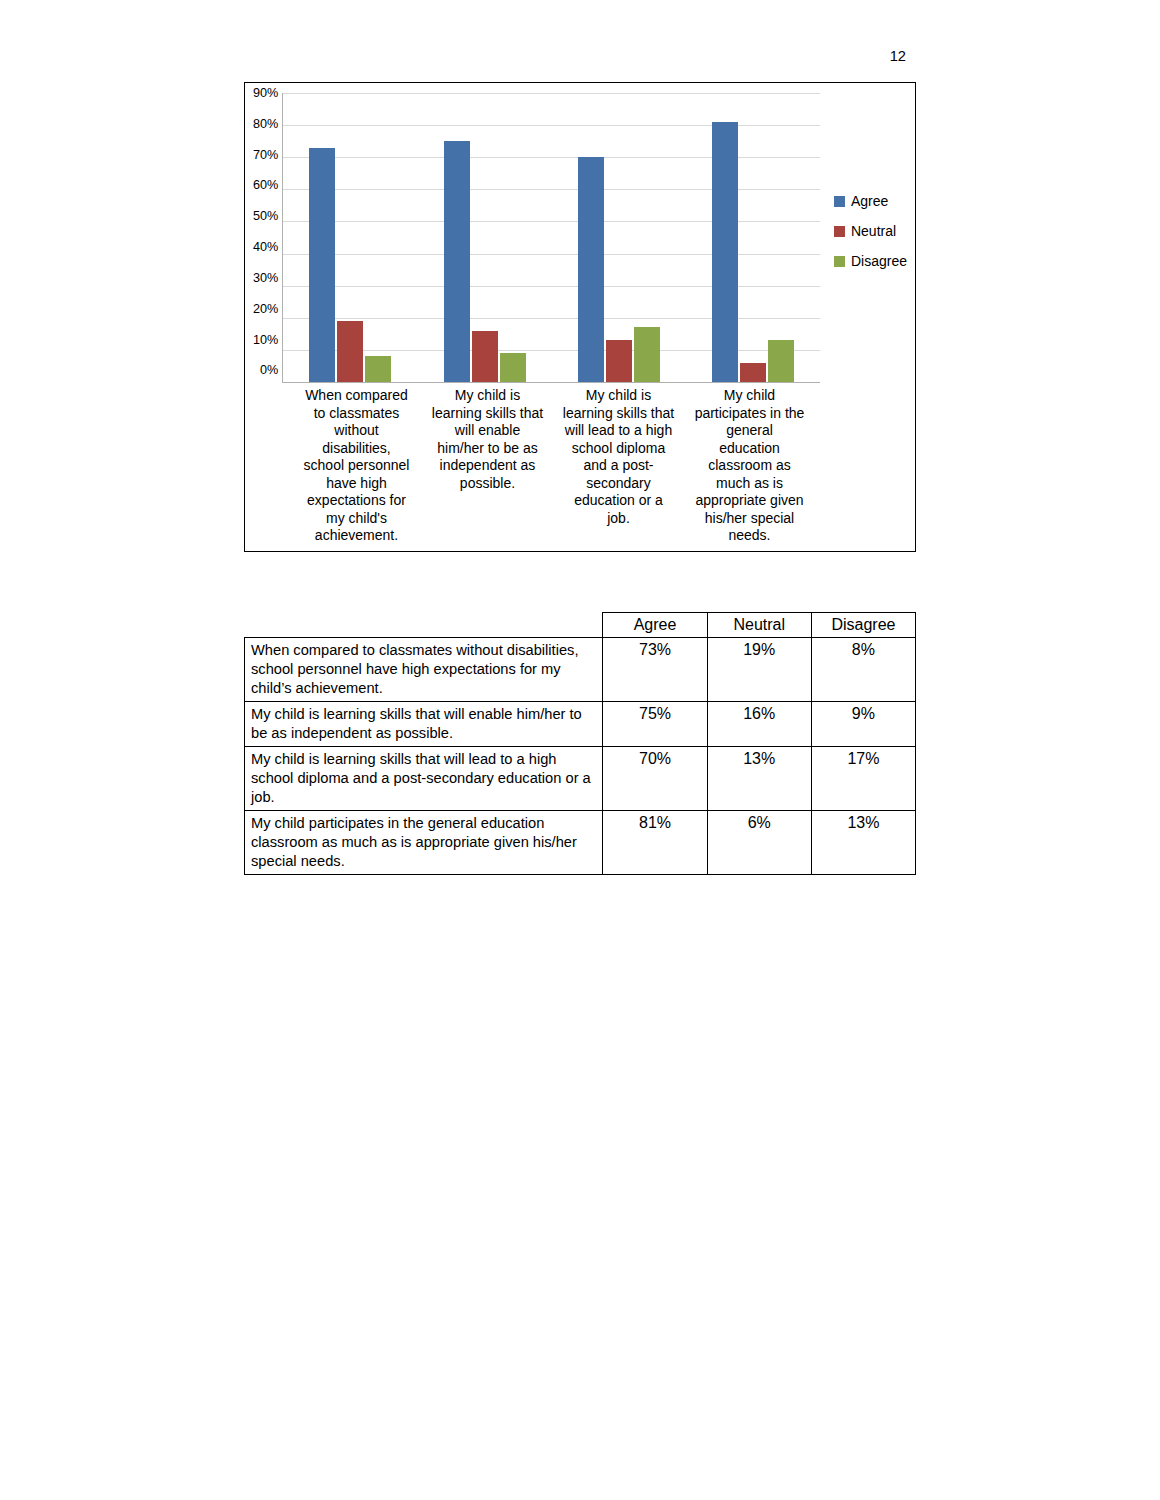12
90% 80% 70% 60% 50% 40% 30% 20% 10% 0%
Agree
Neutral
Disagree
When compared to classmates without disabilities, school personnel have high expectations for my child's achievement.
My child is learning skills that will enable him/her to be as independent as possible.
My child is learning skills that will lead to a high school diploma and a post-secondary education or a job.
My child participates in the general education classroom as much as is appropriate given his/her special needs.
| | Agree | Neutral | Disagree |
| --- | --- | --- | --- |
| When compared to classmates without disabilities, school personnel have high expectations for my child’s achievement. | 73% | 19% | 8% |
| My child is learning skills that will enable him/her to be as independent as possible. | 75% | 16% | 9% |
| My child is learning skills that will lead to a high school diploma and a post-secondary education or a job. | 70% | 13% | 17% |
| My child participates in the general education classroom as much as is appropriate given his/her special needs. | 81% | 6% | 13% |